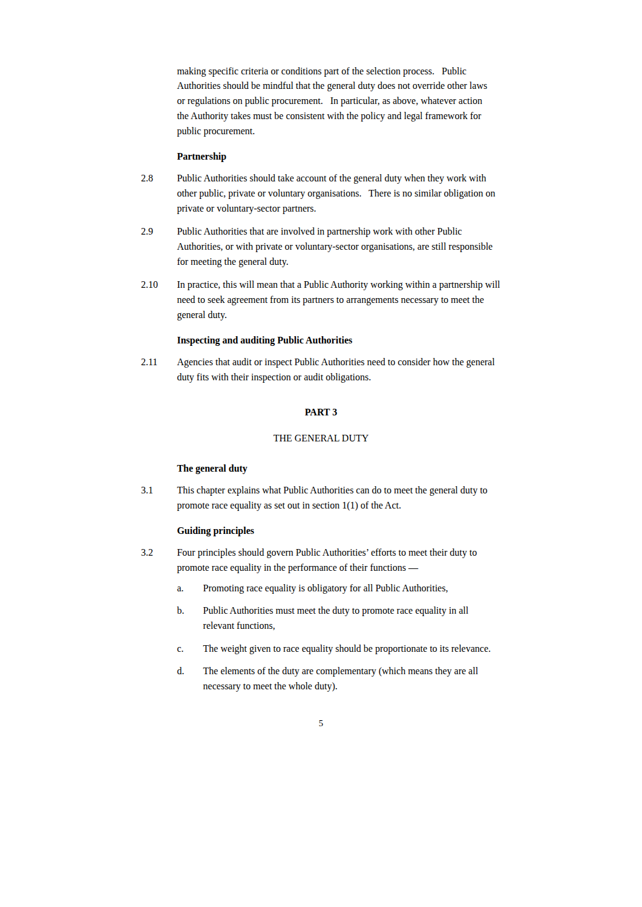making specific criteria or conditions part of the selection process. Public Authorities should be mindful that the general duty does not override other laws or regulations on public procurement. In particular, as above, whatever action the Authority takes must be consistent with the policy and legal framework for public procurement.
Partnership
2.8
Public Authorities should take account of the general duty when they work with other public, private or voluntary organisations. There is no similar obligation on private or voluntary-sector partners.
2.9
Public Authorities that are involved in partnership work with other Public Authorities, or with private or voluntary-sector organisations, are still responsible for meeting the general duty.
2.10
In practice, this will mean that a Public Authority working within a partnership will need to seek agreement from its partners to arrangements necessary to meet the general duty.
Inspecting and auditing Public Authorities
2.11
Agencies that audit or inspect Public Authorities need to consider how the general duty fits with their inspection or audit obligations.
PART 3
THE GENERAL DUTY
The general duty
3.1
This chapter explains what Public Authorities can do to meet the general duty to promote race equality as set out in section 1(1) of the Act.
Guiding principles
3.2
Four principles should govern Public Authorities’ efforts to meet their duty to promote race equality in the performance of their functions —
a. Promoting race equality is obligatory for all Public Authorities,
b. Public Authorities must meet the duty to promote race equality in all relevant functions,
c. The weight given to race equality should be proportionate to its relevance.
d. The elements of the duty are complementary (which means they are all necessary to meet the whole duty).
5